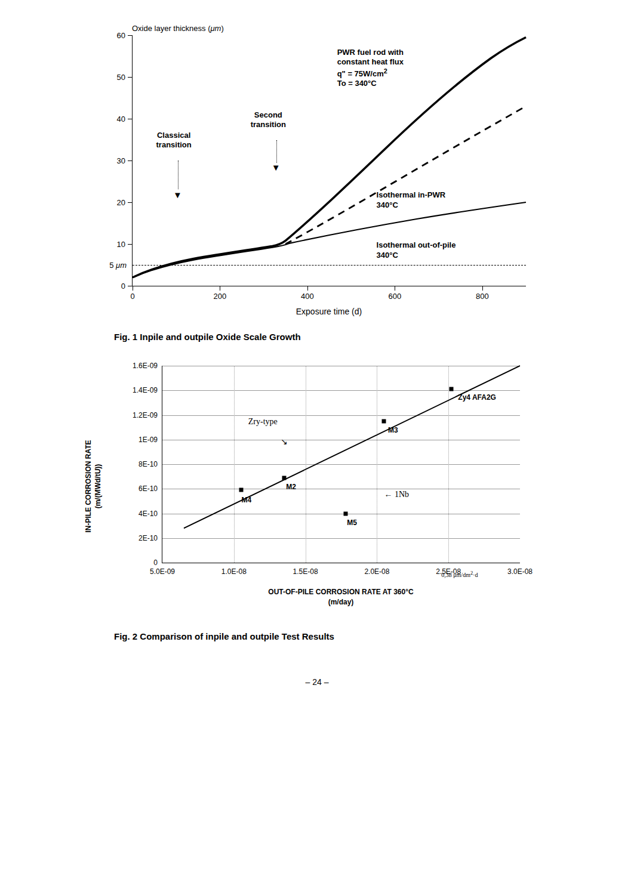Oxide layer thickness (μm)
60
50
40
30
20
10
0
0
200
400
600
800
5 μm
PWR fuel rod with
constant heat flux
q" = 75W/cm2
To = 340°C
Second
transition
▼
Classical
transition
▼
Isothermal in-PWR
340°C
Isothermal out-of-pile
340°C
Exposure time (d)
Fig. 1 Inpile and outpile Oxide Scale Growth
IN-PILE CORROSION RATE
(m/(MWd/tU))
1.6E-09
1.4E-09
1.2E-09
1E-09
8E-10
6E-10
4E-10
2E-10
0
5.0E-09
1.0E-08
1.5E-08
2.0E-08
2.5E-08
3.0E-08
M4
M2
M5
M3
Zy4 AFA2G
Zry-type
↘
← 1Nb
0,38 μm/dm2·d
OUT-OF-PILE CORROSION RATE AT 360°C
(m/day)
Fig. 2 Comparison of inpile and outpile Test Results
– 24 –